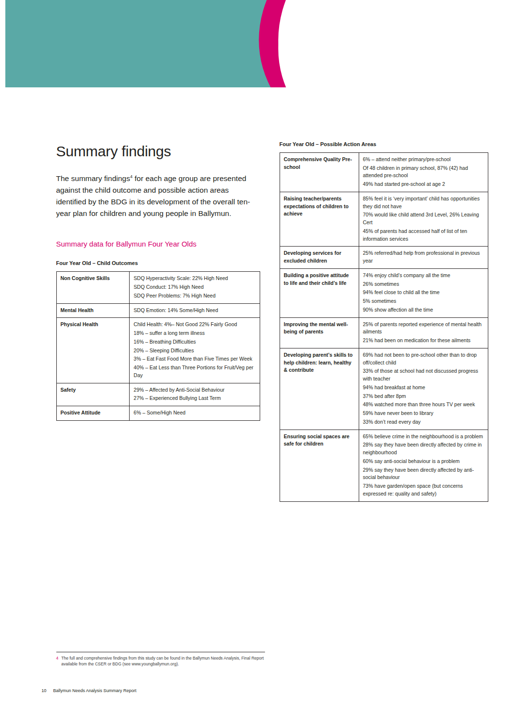Summary findings
The summary findings4 for each age group are presented against the child outcome and possible action areas identified by the BDG in its development of the overall ten-year plan for children and young people in Ballymun.
Summary data for Ballymun Four Year Olds
Four Year Old – Child Outcomes
| Non Cognitive Skills | SDQ Hyperactivity Scale: 22% High Need SDQ Conduct: 17% High Need SDQ Peer Problems: 7% High Need |
| Mental Health | SDQ Emotion: 14% Some/High Need |
| Physical Health | Child Health: 4%– Not Good 22% Fairly Good 18% – suffer a long term illness 16% – Breathing Difficulties 20% – Sleeping Difficulties 3% – Eat Fast Food More than Five Times per Week 40% – Eat Less than Three Portions for Fruit/Veg per Day |
| Safety | 29% – Affected by Anti-Social Behaviour 27% – Experienced Bullying Last Term |
| Positive Attitude | 6% – Some/High Need |
Four Year Old – Possible Action Areas
| Comprehensive Quality Pre-school | 6% – attend neither primary/pre-school Of 48 children in primary school, 87% (42) had attended pre-school 49% had started pre-school at age 2 |
| Raising teacher/parents expectations of children to achieve | 85% feel it is ‘very important’ child has opportunities they did not have 70% would like child attend 3rd Level, 26% Leaving Cert 45% of parents had accessed half of list of ten information services |
| Developing services for excluded children | 25% referred/had help from professional in previous year |
| Building a positive attitude to life and their child’s life | 74% enjoy child’s company all the time 26% sometimes 94% feel close to child all the time 5% sometimes 90% show affection all the time |
| Improving the mental well-being of parents | 25% of parents reported experience of mental health ailments 21% had been on medication for these ailments |
| Developing parent’s skills to help children: learn, healthy & contribute | 69% had not been to pre-school other than to drop off/collect child 33% of those at school had not discussed progress with teacher 94% had breakfast at home 37% bed after 8pm 48% watched more than three hours TV per week 59% have never been to library 33% don’t read every day |
| Ensuring social spaces are safe for children | 65% believe crime in the neighbourhood is a problem 28% say they have been directly affected by crime in neighbourhood 60% say anti-social behaviour is a problem 29% say they have been directly affected by anti-social behaviour 73% have garden/open space (but concerns expressed re: quality and safety) |
4 The full and comprehensive findings from this study can be found in the Ballymun Needs Analysis, Final Report available from the CSER or BDG (see www.youngballymun.org).
10 Ballymun Needs Analysis Summary Report